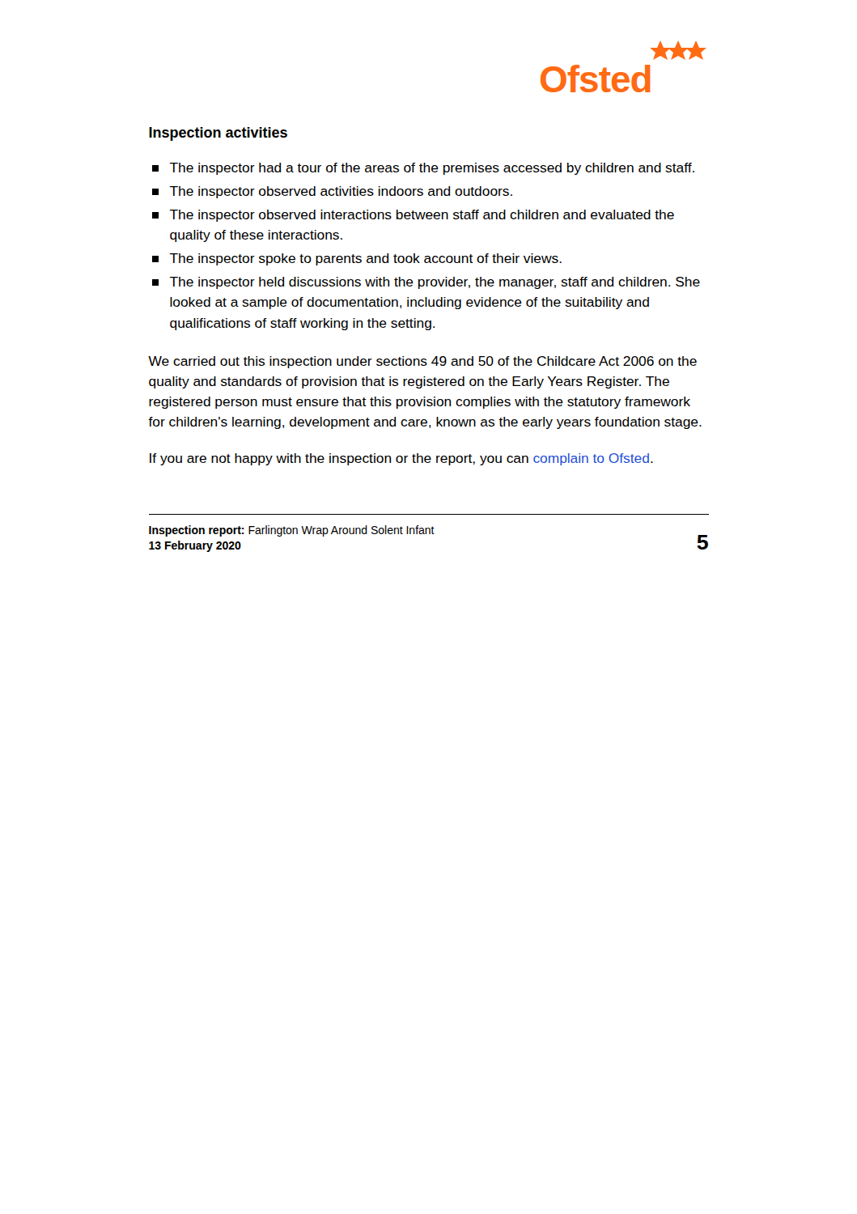Ofsted
Inspection activities
The inspector had a tour of the areas of the premises accessed by children and staff.
The inspector observed activities indoors and outdoors.
The inspector observed interactions between staff and children and evaluated the quality of these interactions.
The inspector spoke to parents and took account of their views.
The inspector held discussions with the provider, the manager, staff and children. She looked at a sample of documentation, including evidence of the suitability and qualifications of staff working in the setting.
We carried out this inspection under sections 49 and 50 of the Childcare Act 2006 on the quality and standards of provision that is registered on the Early Years Register. The registered person must ensure that this provision complies with the statutory framework for children's learning, development and care, known as the early years foundation stage.
If you are not happy with the inspection or the report, you can complain to Ofsted.
Inspection report: Farlington Wrap Around Solent Infant
13 February 2020
5